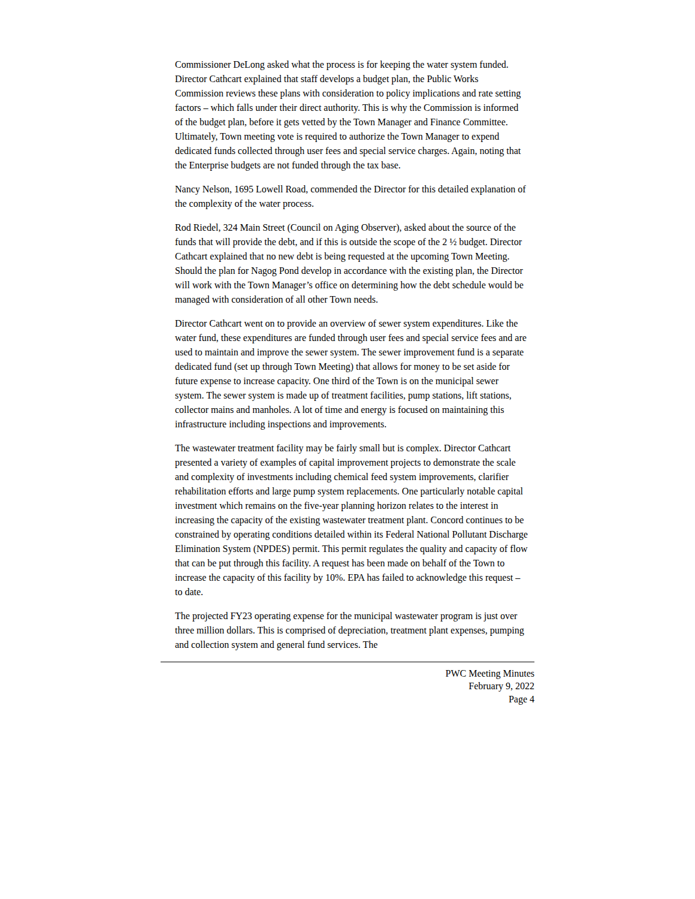Commissioner DeLong asked what the process is for keeping the water system funded. Director Cathcart explained that staff develops a budget plan, the Public Works Commission reviews these plans with consideration to policy implications and rate setting factors – which falls under their direct authority. This is why the Commission is informed of the budget plan, before it gets vetted by the Town Manager and Finance Committee. Ultimately, Town meeting vote is required to authorize the Town Manager to expend dedicated funds collected through user fees and special service charges. Again, noting that the Enterprise budgets are not funded through the tax base.
Nancy Nelson, 1695 Lowell Road, commended the Director for this detailed explanation of the complexity of the water process.
Rod Riedel, 324 Main Street (Council on Aging Observer), asked about the source of the funds that will provide the debt, and if this is outside the scope of the 2 ½ budget. Director Cathcart explained that no new debt is being requested at the upcoming Town Meeting. Should the plan for Nagog Pond develop in accordance with the existing plan, the Director will work with the Town Manager’s office on determining how the debt schedule would be managed with consideration of all other Town needs.
Director Cathcart went on to provide an overview of sewer system expenditures. Like the water fund, these expenditures are funded through user fees and special service fees and are used to maintain and improve the sewer system. The sewer improvement fund is a separate dedicated fund (set up through Town Meeting) that allows for money to be set aside for future expense to increase capacity. One third of the Town is on the municipal sewer system. The sewer system is made up of treatment facilities, pump stations, lift stations, collector mains and manholes. A lot of time and energy is focused on maintaining this infrastructure including inspections and improvements.
The wastewater treatment facility may be fairly small but is complex. Director Cathcart presented a variety of examples of capital improvement projects to demonstrate the scale and complexity of investments including chemical feed system improvements, clarifier rehabilitation efforts and large pump system replacements. One particularly notable capital investment which remains on the five-year planning horizon relates to the interest in increasing the capacity of the existing wastewater treatment plant. Concord continues to be constrained by operating conditions detailed within its Federal National Pollutant Discharge Elimination System (NPDES) permit. This permit regulates the quality and capacity of flow that can be put through this facility. A request has been made on behalf of the Town to increase the capacity of this facility by 10%. EPA has failed to acknowledge this request – to date.
The projected FY23 operating expense for the municipal wastewater program is just over three million dollars. This is comprised of depreciation, treatment plant expenses, pumping and collection system and general fund services. The
PWC Meeting Minutes
February 9, 2022
Page 4